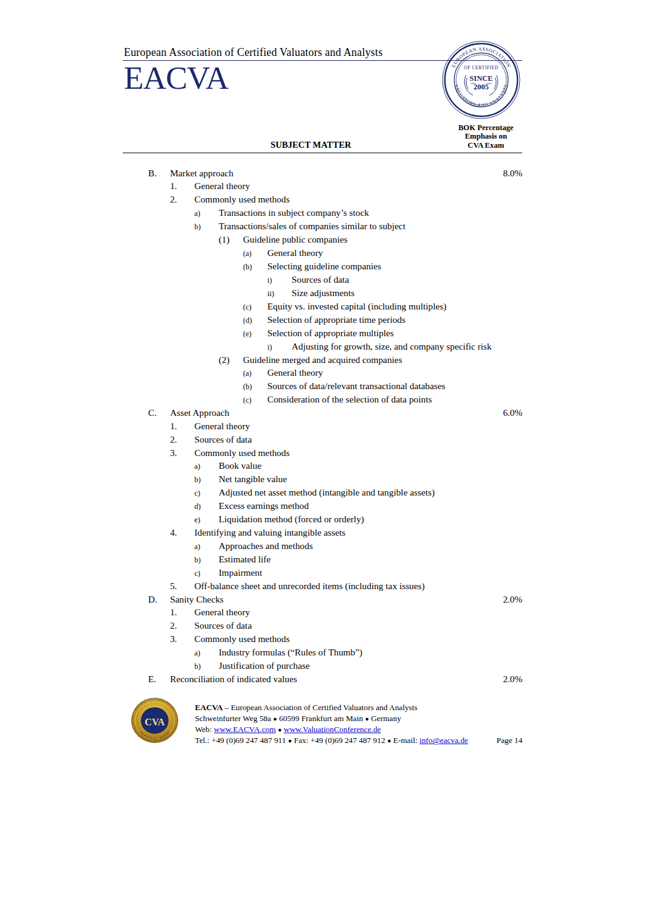European Association of Certified Valuators and Analysts
EACVA
EUROPEAN ASSOCIATION VALUATORS AND ANALYSTS OF CERTIFIED SINCE 2005
SUBJECT MATTER
BOK Percentage
Emphasis on
CVA Exam
B. Market approach
8.0%
1. General theory
2. Commonly used methods
a) Transactions in subject company’s stock
b) Transactions/sales of companies similar to subject
(1) Guideline public companies
(a) General theory
(b) Selecting guideline companies
i) Sources of data
ii) Size adjustments
(c) Equity vs. invested capital (including multiples)
(d) Selection of appropriate time periods
(e) Selection of appropriate multiples
i) Adjusting for growth, size, and company specific risk
(2) Guideline merged and acquired companies
(a) General theory
(b) Sources of data/relevant transactional databases
(c) Consideration of the selection of data points
C. Asset Approach
6.0%
1. General theory
2. Sources of data
3. Commonly used methods
a) Book value
b) Net tangible value
c) Adjusted net asset method (intangible and tangible assets)
d) Excess earnings method
e) Liquidation method (forced or orderly)
4. Identifying and valuing intangible assets
a) Approaches and methods
b) Estimated life
c) Impairment
5. Off-balance sheet and unrecorded items (including tax issues)
D. Sanity Checks
2.0%
1. General theory
2. Sources of data
3. Commonly used methods
a) Industry formulas (“Rules of Thumb”)
b) Justification of purchase
E. Reconciliation of indicated values
2.0%
CVA CERTIFIED VALUATION ANALYST PROFESSIONAL MEMBER
EACVA – European Association of Certified Valuators and Analysts
Schweinfurter Weg 58a ● 60599 Frankfurt am Main ● Germany
Web: www.EACVA.com ● www.ValuationConference.de
Tel.: +49 (0)69 247 487 911 ● Fax: +49 (0)69 247 487 912 ● E-mail: info@eacva.de Page 14